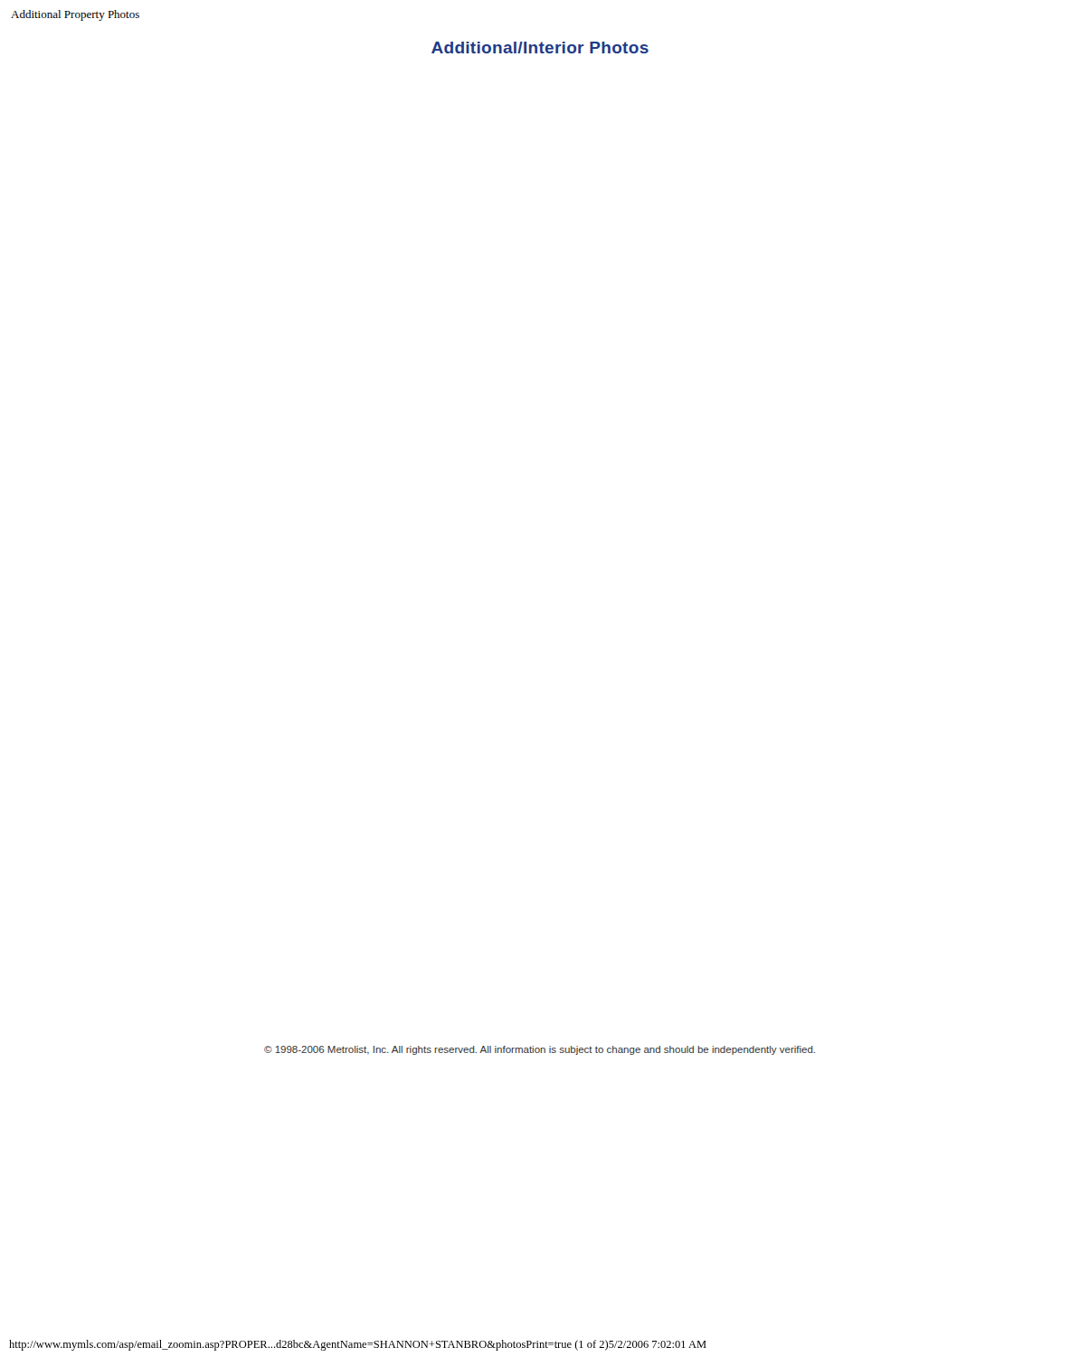Additional Property Photos
Additional/Interior Photos
© 1998-2006 Metrolist, Inc. All rights reserved. All information is subject to change and should be independently verified.
http://www.mymls.com/asp/email_zoomin.asp?PROPER...d28bc&AgentName=SHANNON+STANBRO&photosPrint=true (1 of 2)5/2/2006 7:02:01 AM